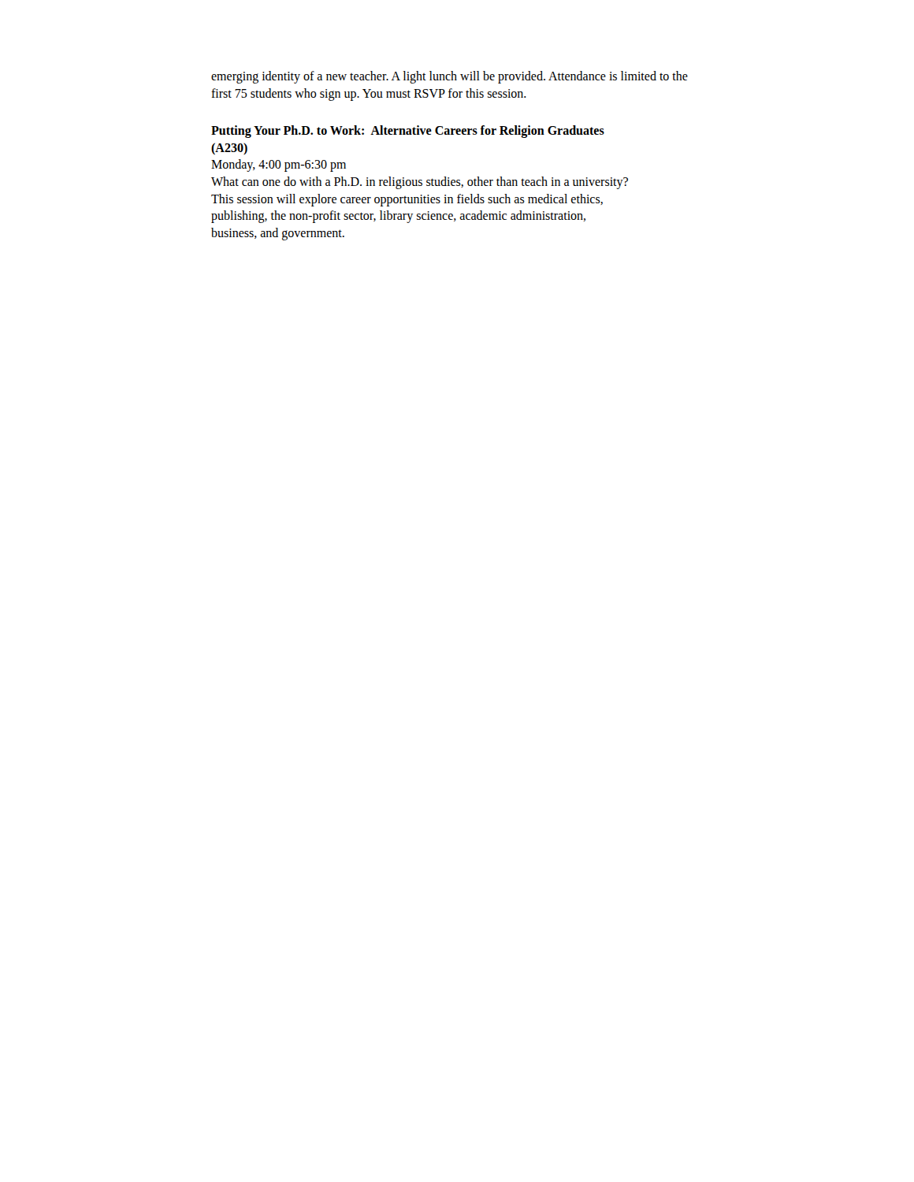emerging identity of a new teacher. A light lunch will be provided. Attendance is limited to the first 75 students who sign up. You must RSVP for this session.
Putting Your Ph.D. to Work: Alternative Careers for Religion Graduates (A230)
Monday, 4:00 pm-6:30 pm
What can one do with a Ph.D. in religious studies, other than teach in a university? This session will explore career opportunities in fields such as medical ethics, publishing, the non-profit sector, library science, academic administration, business, and government.